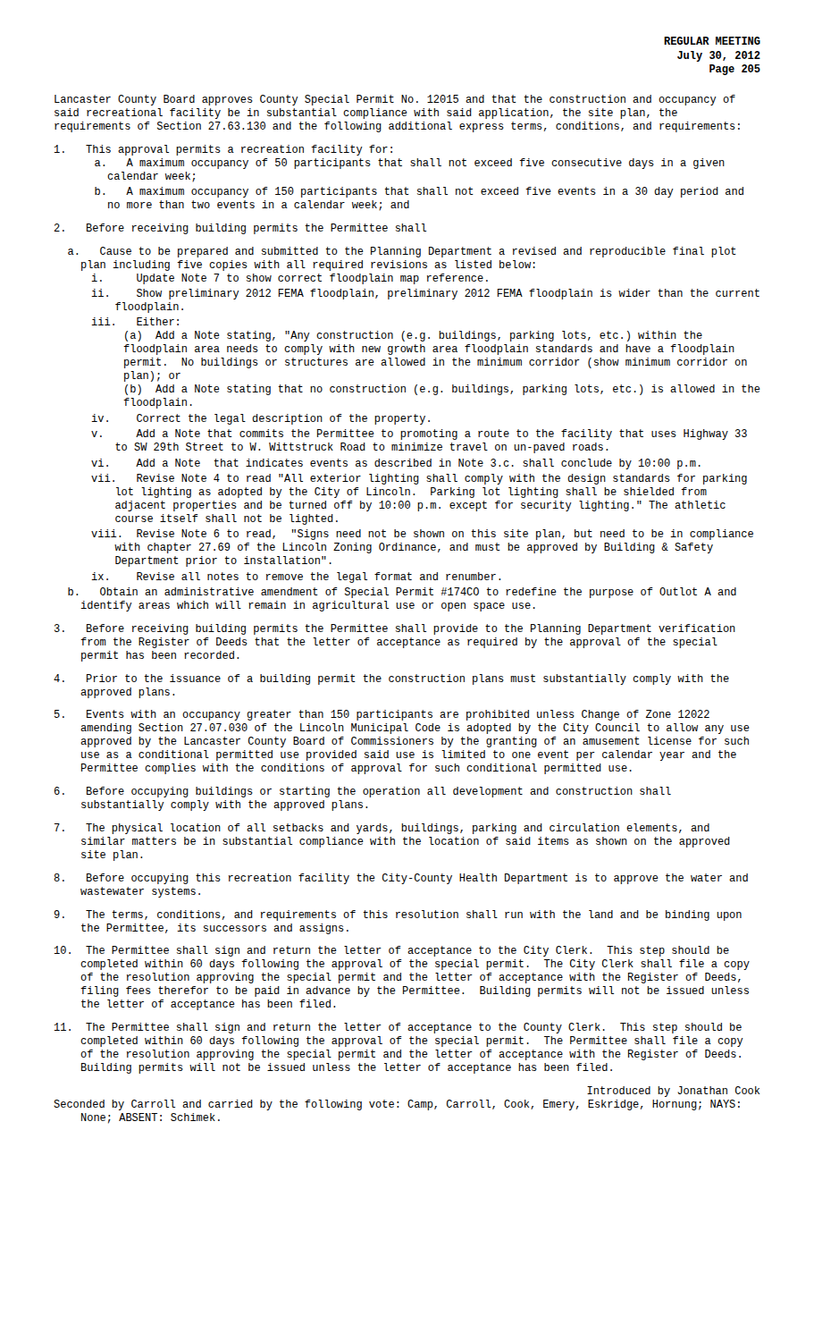REGULAR MEETING
July 30, 2012
Page 205
Lancaster County Board approves County Special Permit No. 12015 and that the construction and occupancy of said recreational facility be in substantial compliance with said application, the site plan, the requirements of Section 27.63.130 and the following additional express terms, conditions, and requirements:
1. This approval permits a recreation facility for:
a. A maximum occupancy of 50 participants that shall not exceed five consecutive days in a given calendar week;
b. A maximum occupancy of 150 participants that shall not exceed five events in a 30 day period and no more than two events in a calendar week; and
2. Before receiving building permits the Permittee shall
a. Cause to be prepared and submitted to the Planning Department a revised and reproducible final plot plan including five copies with all required revisions as listed below:
i. Update Note 7 to show correct floodplain map reference.
ii. Show preliminary 2012 FEMA floodplain, preliminary 2012 FEMA floodplain is wider than the current floodplain.
iii. Either:
(a) Add a Note stating, "Any construction (e.g. buildings, parking lots, etc.) within the floodplain area needs to comply with new growth area floodplain standards and have a floodplain permit. No buildings or structures are allowed in the minimum corridor (show minimum corridor on plan); or
(b) Add a Note stating that no construction (e.g. buildings, parking lots, etc.) is allowed in the floodplain.
iv. Correct the legal description of the property.
v. Add a Note that commits the Permittee to promoting a route to the facility that uses Highway 33 to SW 29th Street to W. Wittstruck Road to minimize travel on un-paved roads.
vi. Add a Note that indicates events as described in Note 3.c. shall conclude by 10:00 p.m.
vii. Revise Note 4 to read "All exterior lighting shall comply with the design standards for parking lot lighting as adopted by the City of Lincoln. Parking lot lighting shall be shielded from adjacent properties and be turned off by 10:00 p.m. except for security lighting." The athletic course itself shall not be lighted.
viii. Revise Note 6 to read, "Signs need not be shown on this site plan, but need to be in compliance with chapter 27.69 of the Lincoln Zoning Ordinance, and must be approved by Building & Safety Department prior to installation".
ix. Revise all notes to remove the legal format and renumber.
b. Obtain an administrative amendment of Special Permit #174CO to redefine the purpose of Outlot A and identify areas which will remain in agricultural use or open space use.
3. Before receiving building permits the Permittee shall provide to the Planning Department verification from the Register of Deeds that the letter of acceptance as required by the approval of the special permit has been recorded.
4. Prior to the issuance of a building permit the construction plans must substantially comply with the approved plans.
5. Events with an occupancy greater than 150 participants are prohibited unless Change of Zone 12022 amending Section 27.07.030 of the Lincoln Municipal Code is adopted by the City Council to allow any use approved by the Lancaster County Board of Commissioners by the granting of an amusement license for such use as a conditional permitted use provided said use is limited to one event per calendar year and the Permittee complies with the conditions of approval for such conditional permitted use.
6. Before occupying buildings or starting the operation all development and construction shall substantially comply with the approved plans.
7. The physical location of all setbacks and yards, buildings, parking and circulation elements, and similar matters be in substantial compliance with the location of said items as shown on the approved site plan.
8. Before occupying this recreation facility the City-County Health Department is to approve the water and wastewater systems.
9. The terms, conditions, and requirements of this resolution shall run with the land and be binding upon the Permittee, its successors and assigns.
10. The Permittee shall sign and return the letter of acceptance to the City Clerk. This step should be completed within 60 days following the approval of the special permit. The City Clerk shall file a copy of the resolution approving the special permit and the letter of acceptance with the Register of Deeds, filing fees therefor to be paid in advance by the Permittee. Building permits will not be issued unless the letter of acceptance has been filed.
11. The Permittee shall sign and return the letter of acceptance to the County Clerk. This step should be completed within 60 days following the approval of the special permit. The Permittee shall file a copy of the resolution approving the special permit and the letter of acceptance with the Register of Deeds. Building permits will not be issued unless the letter of acceptance has been filed.
Introduced by Jonathan Cook
Seconded by Carroll and carried by the following vote: Camp, Carroll, Cook, Emery, Eskridge, Hornung; NAYS: None; ABSENT: Schimek.